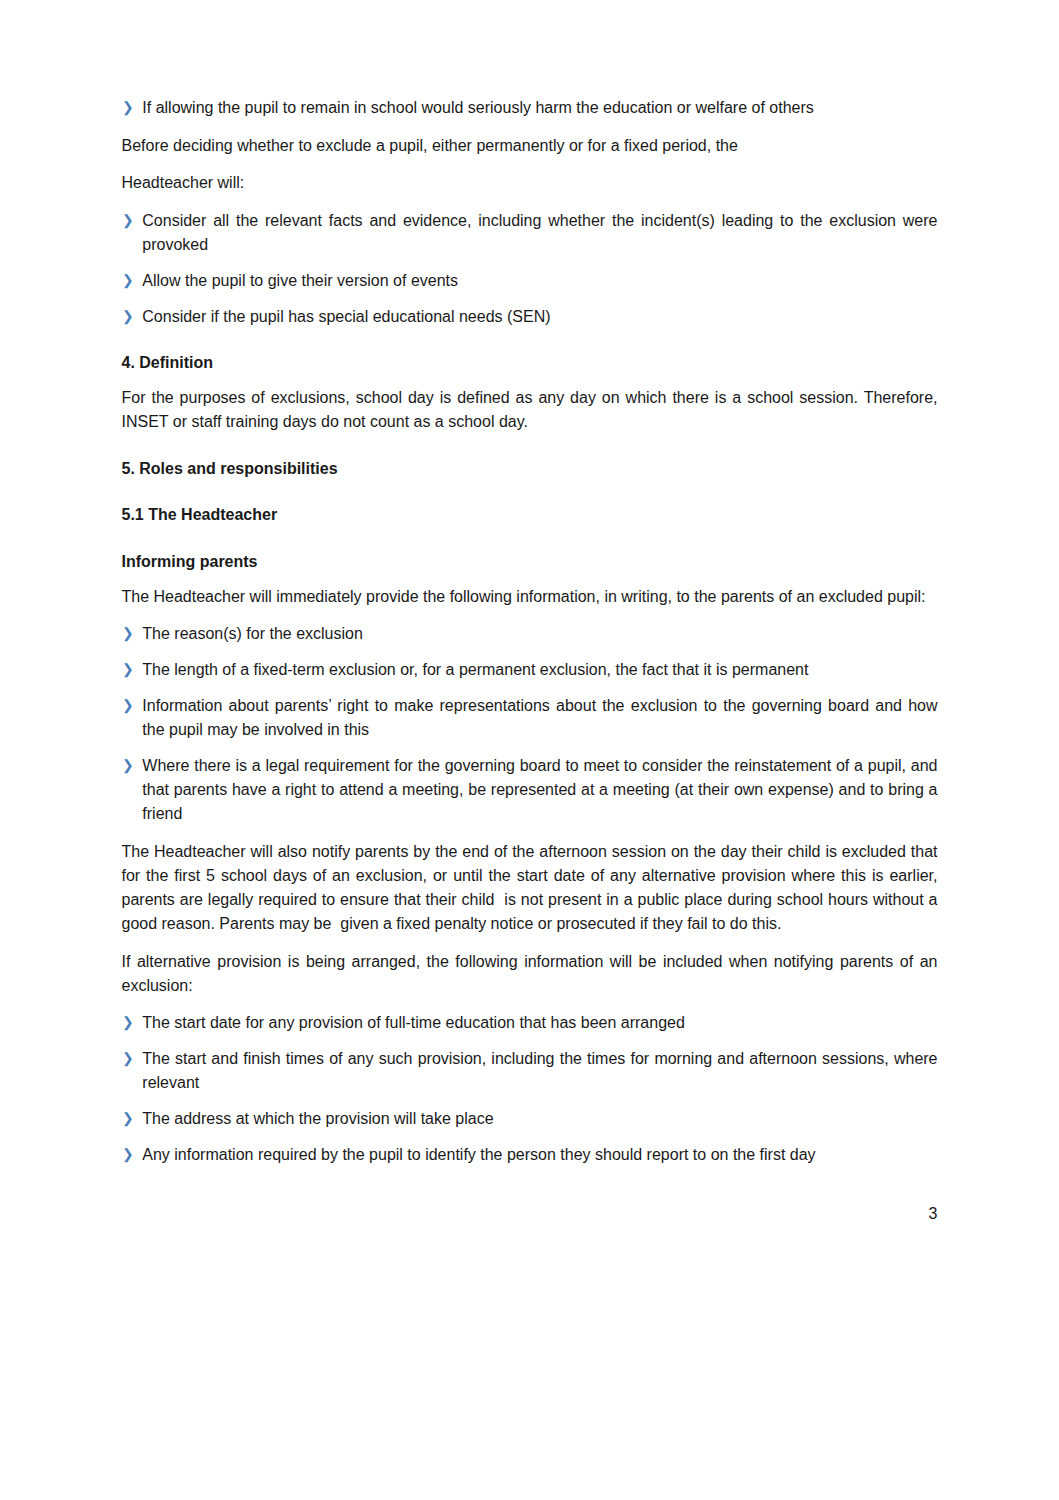If allowing the pupil to remain in school would seriously harm the education or welfare of others
Before deciding whether to exclude a pupil, either permanently or for a fixed period, the
Headteacher will:
Consider all the relevant facts and evidence, including whether the incident(s) leading to the exclusion were provoked
Allow the pupil to give their version of events
Consider if the pupil has special educational needs (SEN)
4. Definition
For the purposes of exclusions, school day is defined as any day on which there is a school session. Therefore, INSET or staff training days do not count as a school day.
5. Roles and responsibilities
5.1 The Headteacher
Informing parents
The Headteacher will immediately provide the following information, in writing, to the parents of an excluded pupil:
The reason(s) for the exclusion
The length of a fixed-term exclusion or, for a permanent exclusion, the fact that it is permanent
Information about parents’ right to make representations about the exclusion to the governing board and how the pupil may be involved in this
Where there is a legal requirement for the governing board to meet to consider the reinstatement of a pupil, and that parents have a right to attend a meeting, be represented at a meeting (at their own expense) and to bring a friend
The Headteacher will also notify parents by the end of the afternoon session on the day their child is excluded that for the first 5 school days of an exclusion, or until the start date of any alternative provision where this is earlier, parents are legally required to ensure that their child is not present in a public place during school hours without a good reason. Parents may be given a fixed penalty notice or prosecuted if they fail to do this.
If alternative provision is being arranged, the following information will be included when notifying parents of an exclusion:
The start date for any provision of full-time education that has been arranged
The start and finish times of any such provision, including the times for morning and afternoon sessions, where relevant
The address at which the provision will take place
Any information required by the pupil to identify the person they should report to on the first day
3